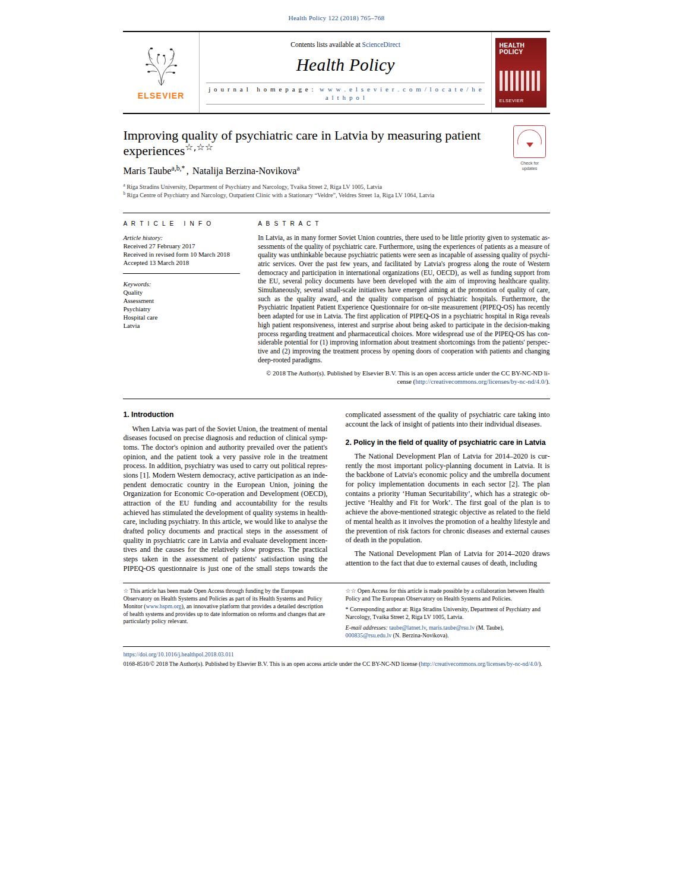Health Policy 122 (2018) 765–768
ELSEVIER
Contents lists available at ScienceDirect
Health Policy
j o u r n a l h o m e p a g e : w w w . e l s e v i e r . c o m / l o c a t e / h e a l t h p o l
HEALTH
POLICY
ELSEVIER
Check for
updates
Improving quality of psychiatric care in Latvia by measuring patient experiences☆,☆☆
Maris Taubea,b,*, Natalija Berzina-Novikovaa
a Riga Stradins University, Department of Psychiatry and Narcology, Tvaika Street 2, Riga LV 1005, Latvia
b Riga Centre of Psychiatry and Narcology, Outpatient Clinic with a Stationary “Veldre”, Veldres Street 1a, Riga LV 1064, Latvia
A R T I C L E I N F O
Article history:
Received 27 February 2017
Received in revised form 10 March 2018
Accepted 13 March 2018
Keywords:
Quality
Assessment
Psychiatry
Hospital care
Latvia
A B S T R A C T
In Latvia, as in many former Soviet Union countries, there used to be little priority given to systematic assessments of the quality of psychiatric care. Furthermore, using the experiences of patients as a measure of quality was unthinkable because psychiatric patients were seen as incapable of assessing quality of psychiatric services. Over the past few years, and facilitated by Latvia's progress along the route of Western democracy and participation in international organizations (EU, OECD), as well as funding support from the EU, several policy documents have been developed with the aim of improving healthcare quality. Simultaneously, several small-scale initiatives have emerged aiming at the promotion of quality of care, such as the quality award, and the quality comparison of psychiatric hospitals. Furthermore, the Psychiatric Inpatient Patient Experience Questionnaire for on-site measurement (PIPEQ-OS) has recently been adapted for use in Latvia. The first application of PIPEQ-OS in a psychiatric hospital in Riga reveals high patient responsiveness, interest and surprise about being asked to participate in the decision-making process regarding treatment and pharmaceutical choices. More widespread use of the PIPEQ-OS has considerable potential for (1) improving information about treatment shortcomings from the patients' perspective and (2) improving the treatment process by opening doors of cooperation with patients and changing deep-rooted paradigms.
© 2018 The Author(s). Published by Elsevier B.V. This is an open access article under the CC BY-NC-ND license (http://creativecommons.org/licenses/by-nc-nd/4.0/).
1. Introduction
When Latvia was part of the Soviet Union, the treatment of mental diseases focused on precise diagnosis and reduction of clinical symptoms. The doctor's opinion and authority prevailed over the patient's opinion, and the patient took a very passive role in the treatment process. In addition, psychiatry was used to carry out political repressions [1]. Modern Western democracy, active participation as an independent democratic country in the European Union, joining the Organization for Economic Co-operation and Development (OECD), attraction of the EU funding and accountability for the results achieved has stimulated the development of quality systems in healthcare, including psychiatry. In this article, we would like to analyse the drafted policy documents and practical steps in the assessment of quality in psychiatric care in Latvia and evaluate development incentives and the causes for the relatively slow progress. The practical steps taken in the assessment of patients' satisfaction using the PIPEQ-OS questionnaire is just one of the small steps towards the complicated assessment of the quality of psychiatric care taking into account the lack of insight of patients into their individual diseases.
2. Policy in the field of quality of psychiatric care in Latvia
The National Development Plan of Latvia for 2014–2020 is currently the most important policy-planning document in Latvia. It is the backbone of Latvia's economic policy and the umbrella document for policy implementation documents in each sector [2]. The plan contains a priority ‘Human Securitability’, which has a strategic objective ‘Healthy and Fit for Work’. The first goal of the plan is to achieve the above-mentioned strategic objective as related to the field of mental health as it involves the promotion of a healthy lifestyle and the prevention of risk factors for chronic diseases and external causes of death in the population.
The National Development Plan of Latvia for 2014–2020 draws attention to the fact that due to external causes of death, including
☆ This article has been made Open Access through funding by the European Observatory on Health Systems and Policies as part of its Health Systems and Policy Monitor (www.hspm.org), an innovative platform that provides a detailed description of health systems and provides up to date information on reforms and changes that are particularly policy relevant.
☆☆ Open Access for this article is made possible by a collaboration between Health Policy and The European Observatory on Health Systems and Policies.
* Corresponding author at: Riga Stradins University, Department of Psychiatry and Narcology, Tvaika Street 2, Riga LV 1005, Latvia.
E-mail addresses: taube@latnet.lv, maris.taube@rsu.lv (M. Taube), 000835@rsu.edu.lv (N. Berzina-Novikova).
https://doi.org/10.1016/j.healthpol.2018.03.011
0168-8510/© 2018 The Author(s). Published by Elsevier B.V. This is an open access article under the CC BY-NC-ND license (http://creativecommons.org/licenses/by-nc-nd/4.0/).